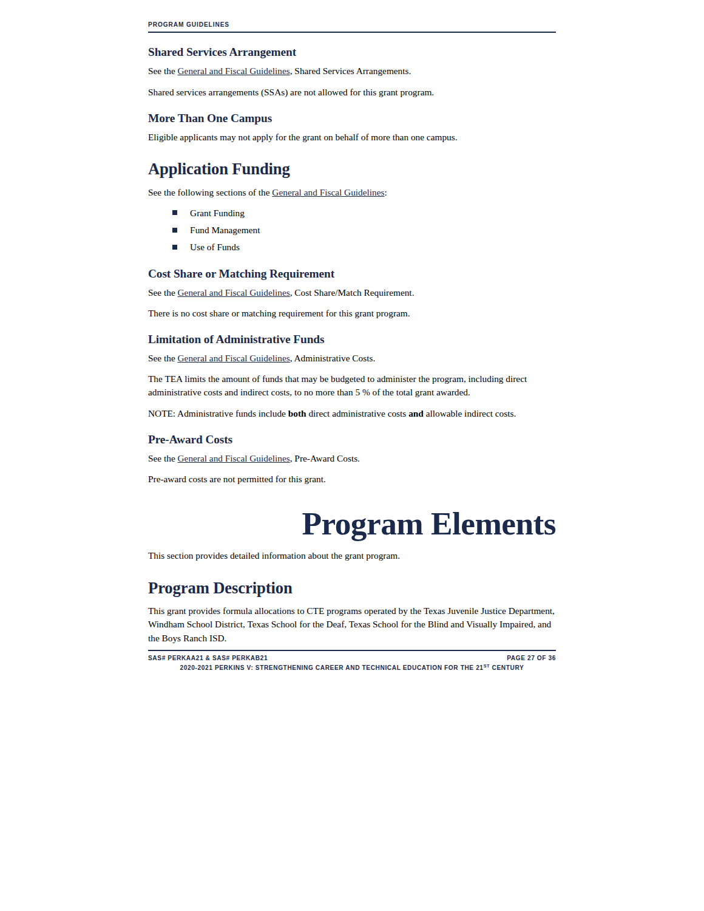Program Guidelines
Shared Services Arrangement
See the General and Fiscal Guidelines, Shared Services Arrangements.
Shared services arrangements (SSAs) are not allowed for this grant program.
More Than One Campus
Eligible applicants may not apply for the grant on behalf of more than one campus.
Application Funding
See the following sections of the General and Fiscal Guidelines:
Grant Funding
Fund Management
Use of Funds
Cost Share or Matching Requirement
See the General and Fiscal Guidelines, Cost Share/Match Requirement.
There is no cost share or matching requirement for this grant program.
Limitation of Administrative Funds
See the General and Fiscal Guidelines, Administrative Costs.
The TEA limits the amount of funds that may be budgeted to administer the program, including direct administrative costs and indirect costs, to no more than 5 % of the total grant awarded.
NOTE: Administrative funds include both direct administrative costs and allowable indirect costs.
Pre-Award Costs
See the General and Fiscal Guidelines, Pre-Award Costs.
Pre-award costs are not permitted for this grant.
Program Elements
This section provides detailed information about the grant program.
Program Description
This grant provides formula allocations to CTE programs operated by the Texas Juvenile Justice Department, Windham School District, Texas School for the Deaf, Texas School for the Blind and Visually Impaired, and the Boys Ranch ISD.
SAS# PERKAA21 & SAS# PERKAB21
Page 27 of 36
2020-2021 Perkins V: Strengthening Career and Technical Education for the 21st Century